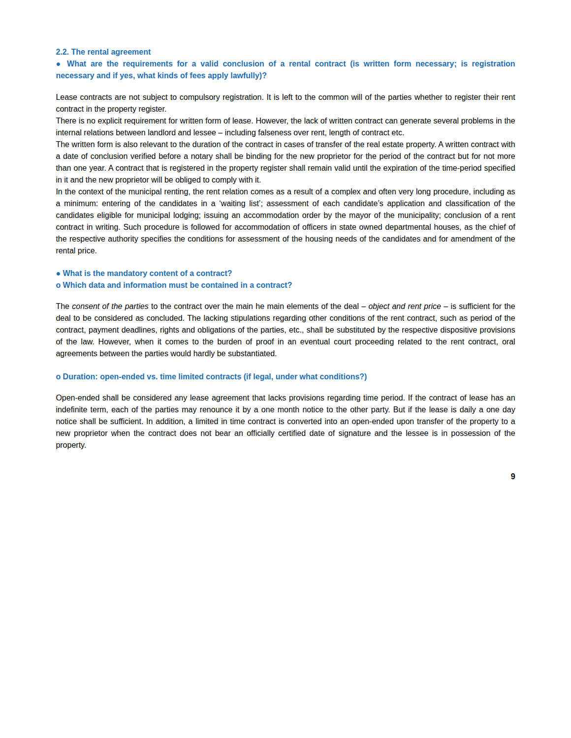2.2. The rental agreement
● What are the requirements for a valid conclusion of a rental contract (is written form necessary; is registration necessary and if yes, what kinds of fees apply lawfully)?
Lease contracts are not subject to compulsory registration. It is left to the common will of the parties whether to register their rent contract in the property register.
There is no explicit requirement for written form of lease. However, the lack of written contract can generate several problems in the internal relations between landlord and lessee – including falseness over rent, length of contract etc.
The written form is also relevant to the duration of the contract in cases of transfer of the real estate property. A written contract with a date of conclusion verified before a notary shall be binding for the new proprietor for the period of the contract but for not more than one year. A contract that is registered in the property register shall remain valid until the expiration of the time-period specified in it and the new proprietor will be obliged to comply with it.
In the context of the municipal renting, the rent relation comes as a result of a complex and often very long procedure, including as a minimum: entering of the candidates in a ‘waiting list’; assessment of each candidate’s application and classification of the candidates eligible for municipal lodging; issuing an accommodation order by the mayor of the municipality; conclusion of a rent contract in writing. Such procedure is followed for accommodation of officers in state owned departmental houses, as the chief of the respective authority specifies the conditions for assessment of the housing needs of the candidates and for amendment of the rental price.
● What is the mandatory content of a contract?
o Which data and information must be contained in a contract?
The consent of the parties to the contract over the main he main elements of the deal – object and rent price – is sufficient for the deal to be considered as concluded. The lacking stipulations regarding other conditions of the rent contract, such as period of the contract, payment deadlines, rights and obligations of the parties, etc., shall be substituted by the respective dispositive provisions of the law. However, when it comes to the burden of proof in an eventual court proceeding related to the rent contract, oral agreements between the parties would hardly be substantiated.
o Duration: open-ended vs. time limited contracts (if legal, under what conditions?)
Open-ended shall be considered any lease agreement that lacks provisions regarding time period. If the contract of lease has an indefinite term, each of the parties may renounce it by a one month notice to the other party. But if the lease is daily a one day notice shall be sufficient. In addition, a limited in time contract is converted into an open-ended upon transfer of the property to a new proprietor when the contract does not bear an officially certified date of signature and the lessee is in possession of the property.
9